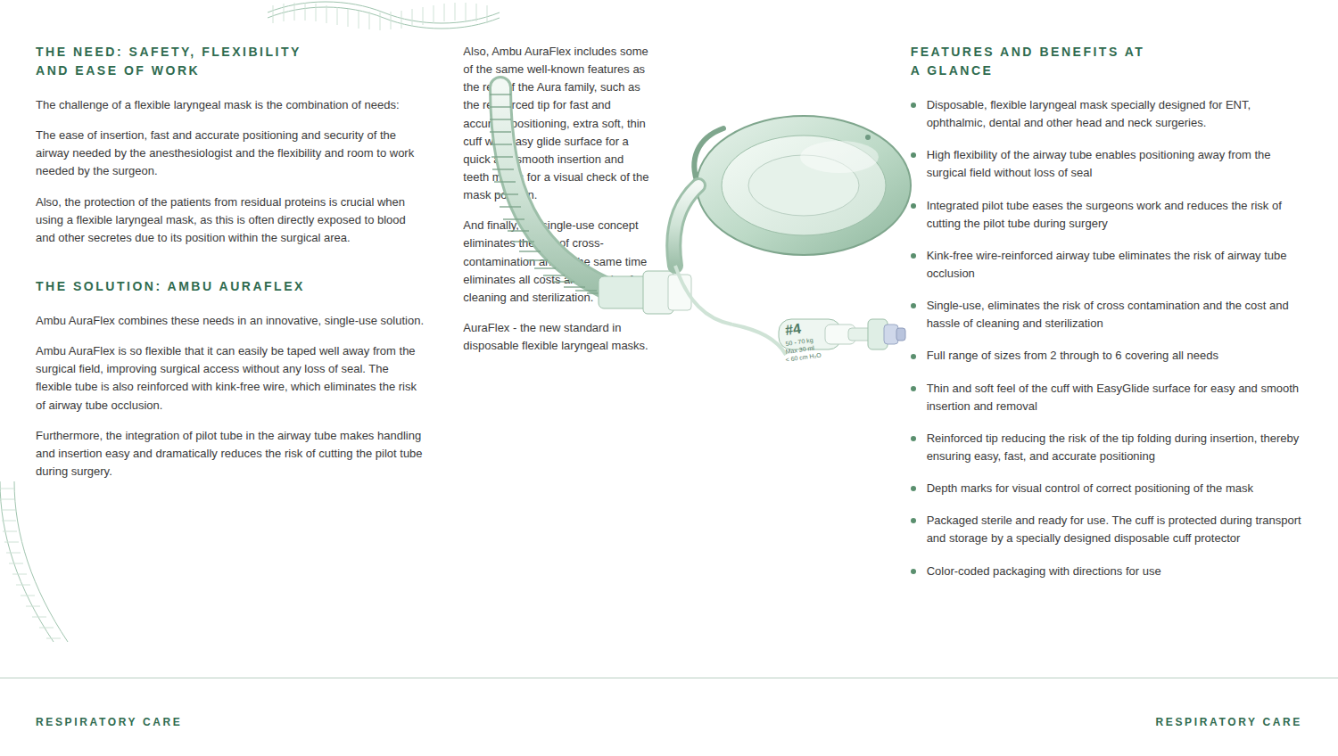The need: safety, flexibility
and ease of work
The challenge of a flexible laryngeal mask is the combination of needs:
The ease of insertion, fast and accurate positioning and security of the airway needed by the anesthesiologist and the flexibility and room to work needed by the surgeon.
Also, the protection of the patients from residual proteins is crucial when using a flexible laryngeal mask, as this is often directly exposed to blood and other secretes due to its position within the surgical area.
The solution: Ambu AuraFlex
Ambu AuraFlex combines these needs in an innovative, single-use solution.
Ambu AuraFlex is so flexible that it can easily be taped well away from the surgical field, improving surgical access without any loss of seal. The flexible tube is also reinforced with kink-free wire, which eliminates the risk of airway tube occlusion.
Furthermore, the integration of pilot tube in the airway tube makes handling and insertion easy and dramatically reduces the risk of cutting the pilot tube during surgery.
Also, Ambu AuraFlex includes some of the same well-known features as the rest of the Aura family, such as the reinforced tip for fast and accurate positioning, extra soft, thin cuff with easy glide surface for a quick and smooth insertion and teeth marks for a visual check of the mask position.
And finally, the single-use concept eliminates the risk of cross-contamination and at the same time eliminates all costs and hassle of cleaning and sterilization.
AuraFlex - the new standard in disposable flexible laryngeal masks.
#4 50 - 70 kg Max 30 ml < 60 cm H₂O
Features and benefits at
a glance
Disposable, flexible laryngeal mask specially designed for ENT, ophthalmic, dental and other head and neck surgeries.
High flexibility of the airway tube enables positioning away from the surgical field without loss of seal
Integrated pilot tube eases the surgeons work and reduces the risk of cutting the pilot tube during surgery
Kink-free wire-reinforced airway tube eliminates the risk of airway tube occlusion
Single-use, eliminates the risk of cross contamination and the cost and hassle of cleaning and sterilization
Full range of sizes from 2 through to 6 covering all needs
Thin and soft feel of the cuff with EasyGlide surface for easy and smooth insertion and removal
Reinforced tip reducing the risk of the tip folding during insertion, thereby ensuring easy, fast, and accurate positioning
Depth marks for visual control of correct positioning of the mask
Packaged sterile and ready for use. The cuff is protected during transport and storage by a specially designed disposable cuff protector
Color-coded packaging with directions for use
Respiratory Care Respiratory Care